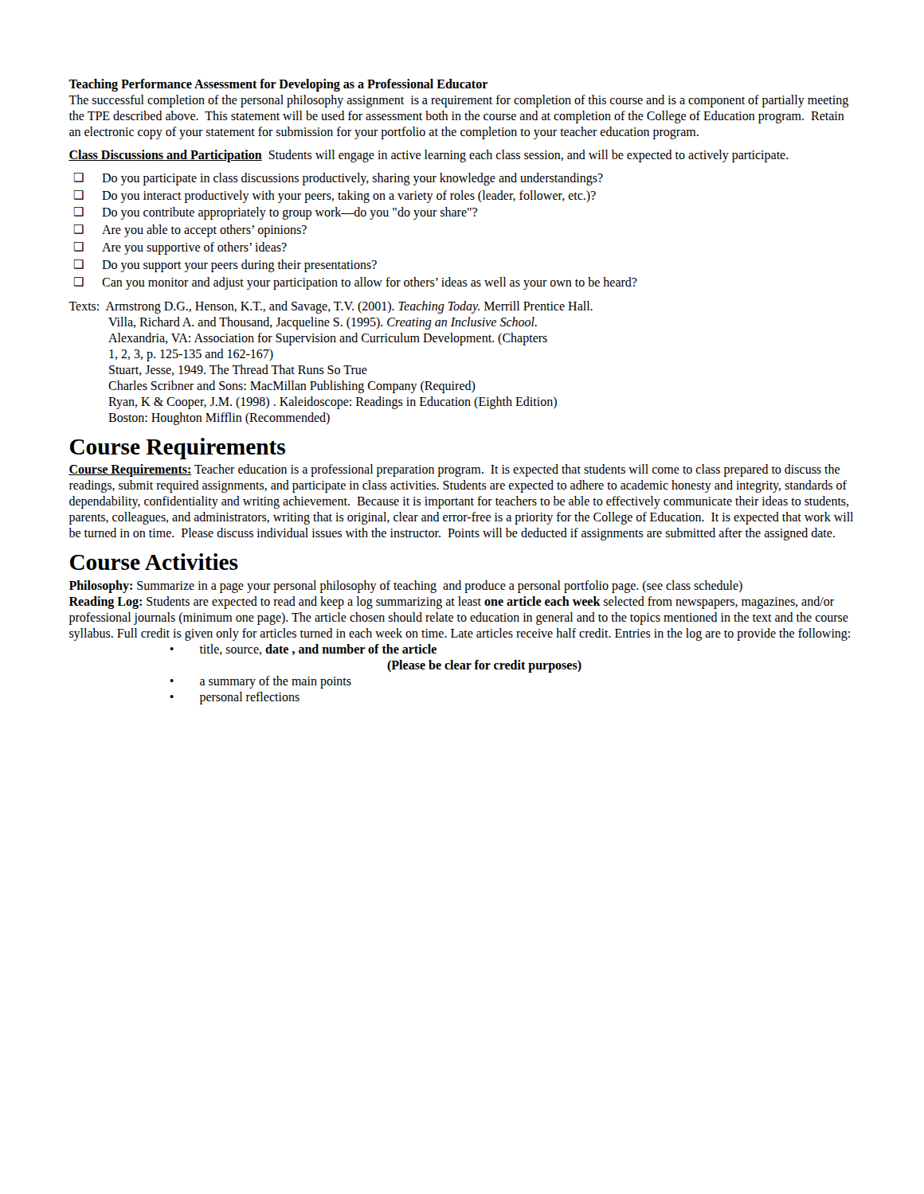Teaching Performance Assessment for Developing as a Professional Educator
The successful completion of the personal philosophy assignment is a requirement for completion of this course and is a component of partially meeting the TPE described above. This statement will be used for assessment both in the course and at completion of the College of Education program. Retain an electronic copy of your statement for submission for your portfolio at the completion to your teacher education program.
Class Discussions and Participation Students will engage in active learning each class session, and will be expected to actively participate.
Do you participate in class discussions productively, sharing your knowledge and understandings?
Do you interact productively with your peers, taking on a variety of roles (leader, follower, etc.)?
Do you contribute appropriately to group work—do you "do your share"?
Are you able to accept others’ opinions?
Are you supportive of others’ ideas?
Do you support your peers during their presentations?
Can you monitor and adjust your participation to allow for others’ ideas as well as your own to be heard?
Texts: Armstrong D.G., Henson, K.T., and Savage, T.V. (2001). Teaching Today. Merrill Prentice Hall.
Villa, Richard A. and Thousand, Jacqueline S. (1995). Creating an Inclusive School.
Alexandria, VA: Association for Supervision and Curriculum Development. (Chapters
1, 2, 3, p. 125-135 and 162-167)
Stuart, Jesse, 1949. The Thread That Runs So True
Charles Scribner and Sons: MacMillan Publishing Company (Required)
Ryan, K & Cooper, J.M. (1998) . Kaleidoscope: Readings in Education (Eighth Edition)
Boston: Houghton Mifflin (Recommended)
Course Requirements
Course Requirements: Teacher education is a professional preparation program. It is expected that students will come to class prepared to discuss the readings, submit required assignments, and participate in class activities. Students are expected to adhere to academic honesty and integrity, standards of dependability, confidentiality and writing achievement. Because it is important for teachers to be able to effectively communicate their ideas to students, parents, colleagues, and administrators, writing that is original, clear and error-free is a priority for the College of Education. It is expected that work will be turned in on time. Please discuss individual issues with the instructor. Points will be deducted if assignments are submitted after the assigned date.
Course Activities
Philosophy: Summarize in a page your personal philosophy of teaching and produce a personal portfolio page. (see class schedule)
Reading Log: Students are expected to read and keep a log summarizing at least one article each week selected from newspapers, magazines, and/or professional journals (minimum one page). The article chosen should relate to education in general and to the topics mentioned in the text and the course syllabus. Full credit is given only for articles turned in each week on time. Late articles receive half credit. Entries in the log are to provide the following:
• title, source, date , and number of the article
(Please be clear for credit purposes)
• a summary of the main points
• personal reflections